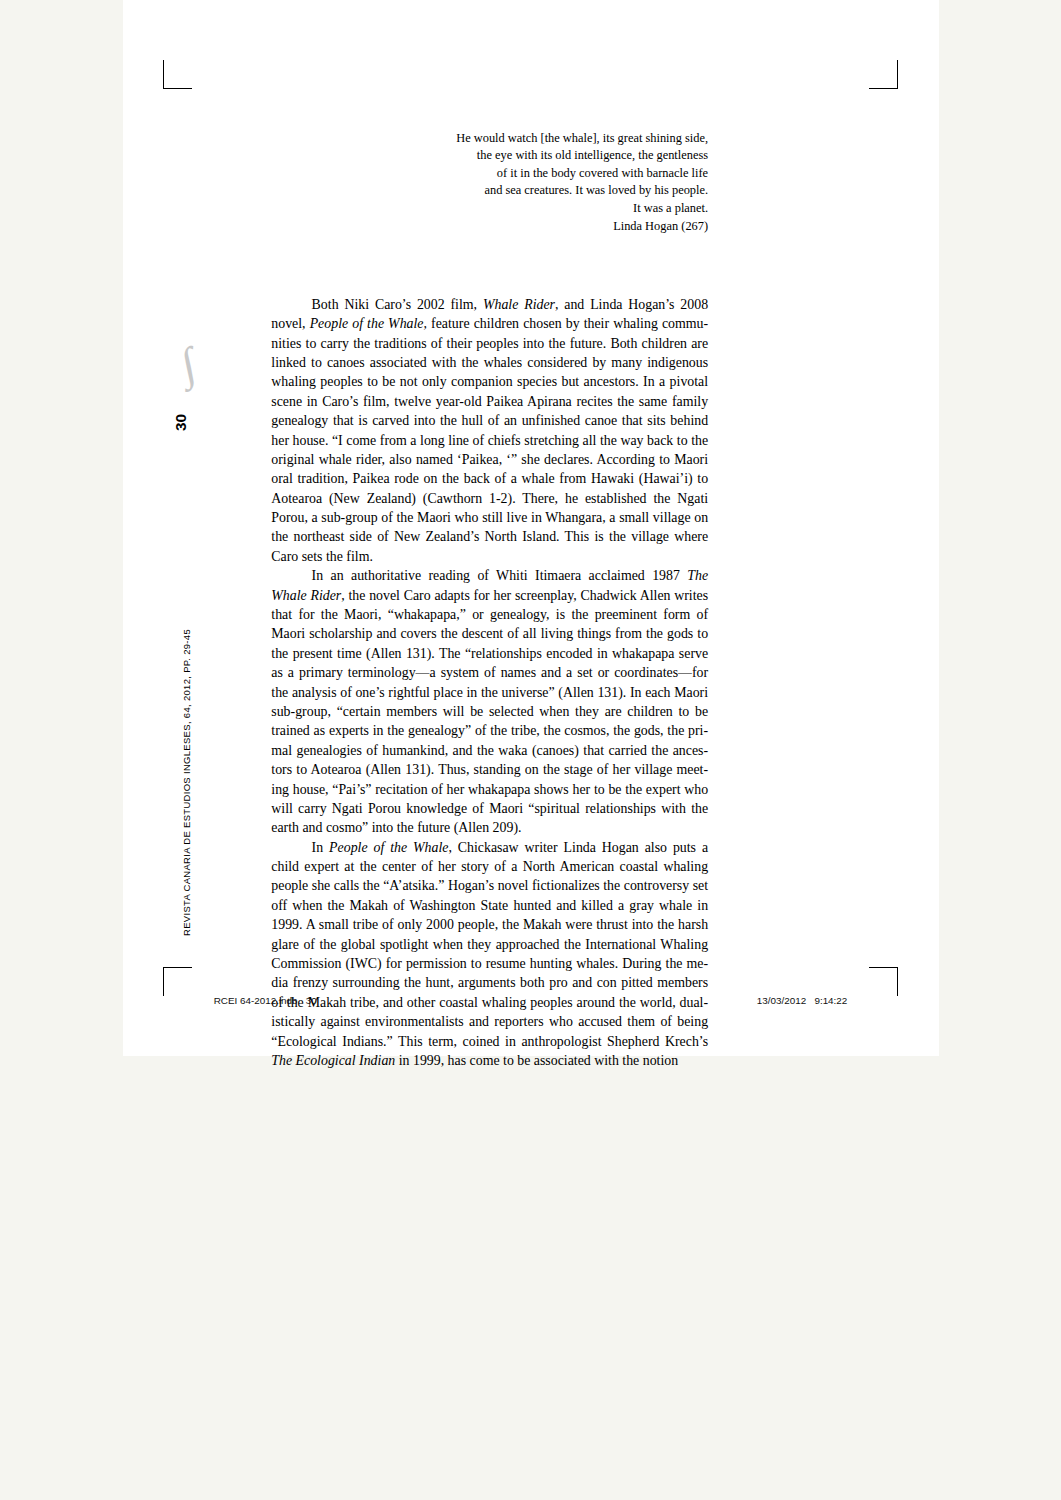∫
30
REVISTA CANARIA DE ESTUDIOS INGLESES, 64, 2012, PP. 29-45
He would watch [the whale], its great shining side,
the eye with its old intelligence, the gentleness
of it in the body covered with barnacle life
and sea creatures. It was loved by his people.
It was a planet.
Linda Hogan (267)
Both Niki Caro’s 2002 film, Whale Rider, and Linda Hogan’s 2008 novel, People of the Whale, feature children chosen by their whaling communities to carry the traditions of their peoples into the future. Both children are linked to canoes associated with the whales considered by many indigenous whaling peoples to be not only companion species but ancestors. In a pivotal scene in Caro’s film, twelve year-old Paikea Apirana recites the same family genealogy that is carved into the hull of an unfinished canoe that sits behind her house. “I come from a long line of chiefs stretching all the way back to the original whale rider, also named ‘Paikea, ‘” she declares. According to Maori oral tradition, Paikea rode on the back of a whale from Hawaki (Hawai’i) to Aotearoa (New Zealand) (Cawthorn 1-2). There, he established the Ngati Porou, a sub-group of the Maori who still live in Whangara, a small village on the northeast side of New Zealand’s North Island. This is the village where Caro sets the film.
In an authoritative reading of Whiti Itimaera acclaimed 1987 The Whale Rider, the novel Caro adapts for her screenplay, Chadwick Allen writes that for the Maori, “whakapapa,” or genealogy, is the preeminent form of Maori scholarship and covers the descent of all living things from the gods to the present time (Allen 131). The “relationships encoded in whakapapa serve as a primary terminology—a system of names and a set or coordinates—for the analysis of one’s rightful place in the universe” (Allen 131). In each Maori sub-group, “certain members will be selected when they are children to be trained as experts in the genealogy” of the tribe, the cosmos, the gods, the primal genealogies of humankind, and the waka (canoes) that carried the ancestors to Aotearoa (Allen 131). Thus, standing on the stage of her village meeting house, “Pai’s” recitation of her whakapapa shows her to be the expert who will carry Ngati Porou knowledge of Maori “spiritual relationships with the earth and cosmo” into the future (Allen 209).
In People of the Whale, Chickasaw writer Linda Hogan also puts a child expert at the center of her story of a North American coastal whaling people she calls the “A’atsika.” Hogan’s novel fictionalizes the controversy set off when the Makah of Washington State hunted and killed a gray whale in 1999. A small tribe of only 2000 people, the Makah were thrust into the harsh glare of the global spotlight when they approached the International Whaling Commission (IWC) for permission to resume hunting whales. During the media frenzy surrounding the hunt, arguments both pro and con pitted members of the Makah tribe, and other coastal whaling peoples around the world, dualistically against environmentalists and reporters who accused them of being “Ecological Indians.” This term, coined in anthropologist Shepherd Krech’s The Ecological Indian in 1999, has come to be associated with the notion
RCEI 64-2012.indb 30 13/03/2012 9:14:22